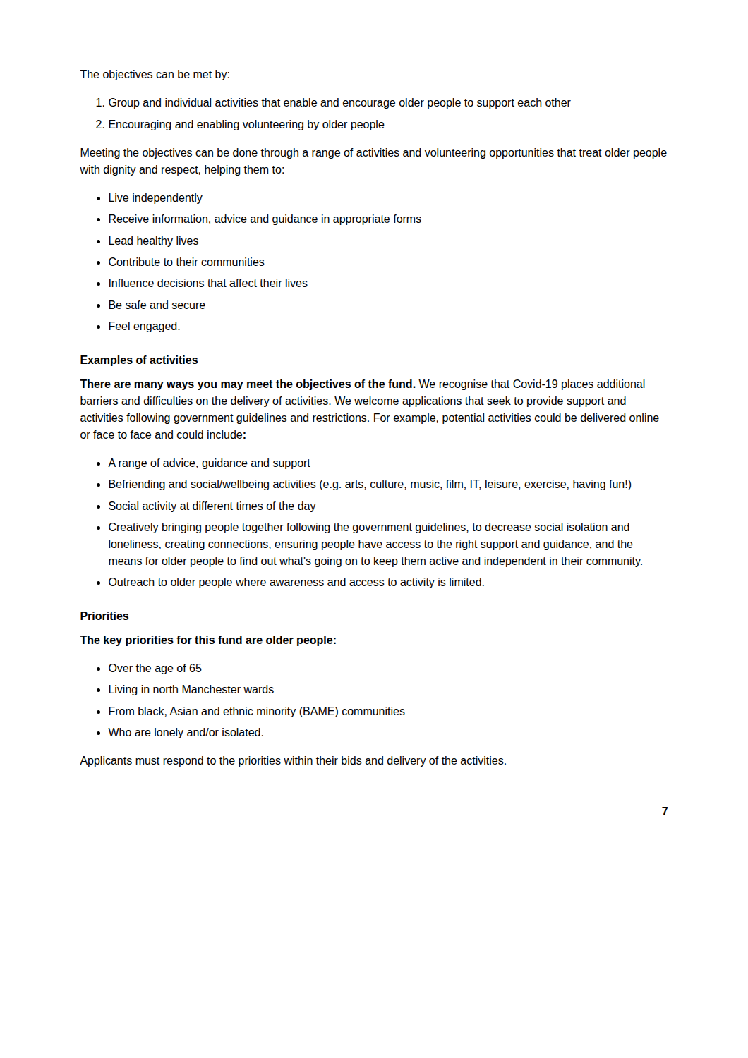The objectives can be met by:
Group and individual activities that enable and encourage older people to support each other
Encouraging and enabling volunteering by older people
Meeting the objectives can be done through a range of activities and volunteering opportunities that treat older people with dignity and respect, helping them to:
Live independently
Receive information, advice and guidance in appropriate forms
Lead healthy lives
Contribute to their communities
Influence decisions that affect their lives
Be safe and secure
Feel engaged.
Examples of activities
There are many ways you may meet the objectives of the fund. We recognise that Covid-19 places additional barriers and difficulties on the delivery of activities. We welcome applications that seek to provide support and activities following government guidelines and restrictions. For example, potential activities could be delivered online or face to face and could include:
A range of advice, guidance and support
Befriending and social/wellbeing activities (e.g. arts, culture, music, film, IT, leisure, exercise, having fun!)
Social activity at different times of the day
Creatively bringing people together following the government guidelines, to decrease social isolation and loneliness, creating connections, ensuring people have access to the right support and guidance, and the means for older people to find out what's going on to keep them active and independent in their community.
Outreach to older people where awareness and access to activity is limited.
Priorities
The key priorities for this fund are older people:
Over the age of 65
Living in north Manchester wards
From black, Asian and ethnic minority (BAME) communities
Who are lonely and/or isolated.
Applicants must respond to the priorities within their bids and delivery of the activities.
7